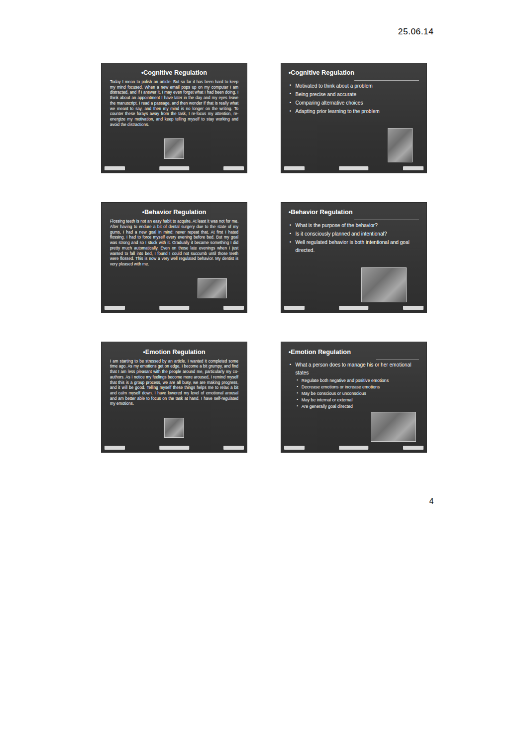25.06.14
•Cognitive Regulation
Today I mean to polish an article. But so far it has been hard to keep my mind focused. When a new email pops up on my computer I am distracted, and if I answer it, I may even forget what I had been doing. I think about an appointment I have later in the day and my eyes leave the manuscript. I read a passage, and then wonder if that is really what we meant to say, and then my mind is no longer on the writing. To counter these forays away from the task, I re-focus my attention, re-energize my motivation, and keep telling myself to stay working and avoid the distractions.
•Cognitive Regulation
Motivated to think about a problem
Being precise and accurate
Comparing alternative choices
Adapting prior learning to the problem
•Behavior Regulation
Flossing teeth is not an easy habit to acquire. At least it was not for me. After having to endure a bit of dental surgery due to the state of my gums, I had a new goal in mind: never repeat that. At first I hated flossing. I had to force myself every evening before bed. But my goal was strong and so I stuck with it. Gradually it became something I did pretty much automatically. Even on those late evenings when I just wanted to fall into bed, I found I could not succumb until those teeth were flossed. This is now a very well regulated behavior. My dentist is very pleased with me.
•Behavior Regulation
What is the purpose of the behavior?
Is it consciously planned and intentional?
Well regulated behavior is both intentional and goal directed.
•Emotion Regulation
I am starting to be stressed by an article. I wanted it completed some time ago. As my emotions get on edge, I become a bit grumpy, and find that I am less pleasant with the people around me, particularly my co-authors. As I notice my feelings become more aroused, I remind myself that this is a group process, we are all busy, we are making progress, and it will be good. Telling myself these things helps me to relax a bit and calm myself down. I have lowered my level of emotional arousal and am better able to focus on the task at hand. I have self-regulated my emotions.
•Emotion Regulation
What a person does to manage his or her emotional states
Regulate both negative and positive emotions
Decrease emotions or increase emotions
May be conscious or unconscious
May be internal or external
Are generally goal directed
4